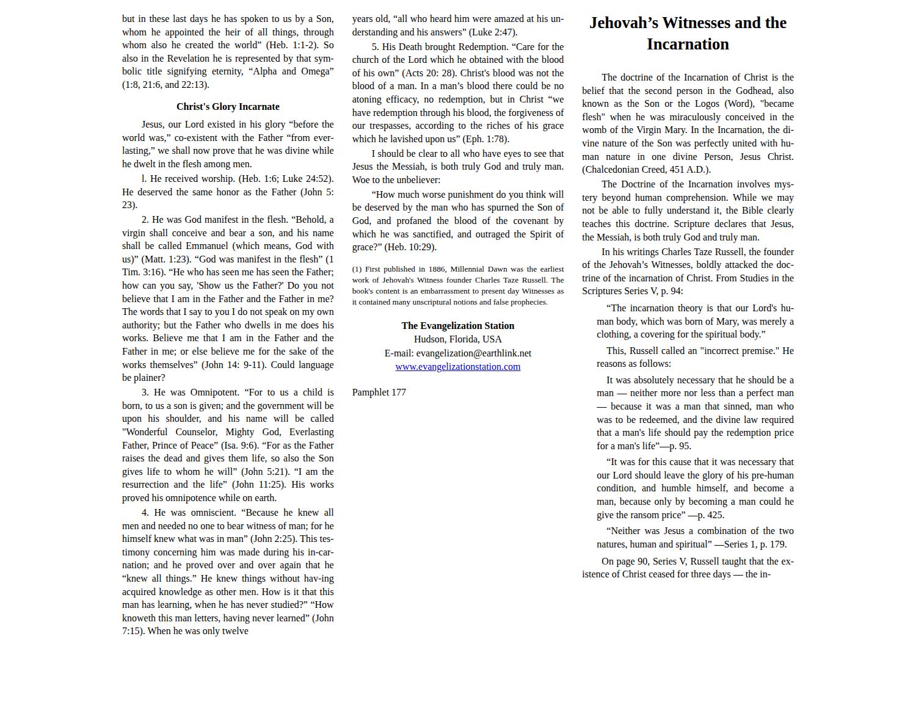but in these last days he has spoken to us by a Son, whom he appointed the heir of all things, through whom also he created the world” (Heb. 1:1-2). So also in the Revelation he is represented by that symbolic title signifying eternity, “Alpha and Omega” (1:8, 21:6, and 22:13).
Christ's Glory Incarnate
Jesus, our Lord existed in his glory “before the world was,” co-existent with the Father “from everlasting,” we shall now prove that he was divine while he dwelt in the flesh among men.
l. He received worship. (Heb. 1:6; Luke 24:52). He deserved the same honor as the Father (John 5: 23).
2. He was God manifest in the flesh. “Behold, a virgin shall conceive and bear a son, and his name shall be called Emmanuel (which means, God with us)” (Matt. 1:23). “God was manifest in the flesh” (1 Tim. 3:16). “He who has seen me has seen the Father; how can you say, 'Show us the Father?' Do you not believe that I am in the Father and the Father in me? The words that I say to you I do not speak on my own authority; but the Father who dwells in me does his works. Believe me that I am in the Father and the Father in me; or else believe me for the sake of the works themselves” (John 14: 9-11). Could language be plainer?
3. He was Omnipotent. “For to us a child is born, to us a son is given; and the government will be upon his shoulder, and his name will be called "Wonderful Counselor, Mighty God, Everlasting Father, Prince of Peace” (Isa. 9:6). “For as the Father raises the dead and gives them life, so also the Son gives life to whom he will” (John 5:21). “I am the resurrection and the life” (John 11:25). His works proved his omnipotence while on earth.
4. He was omniscient. “Because he knew all men and needed no one to bear witness of man; for he himself knew what was in man” (John 2:25). This testimony concerning him was made during his in-carnation; and he proved over and over again that he “knew all things.” He knew things without hav-ing acquired knowledge as other men. How is it that this man has learning, when he has never studied?” “How knoweth this man letters, having never learned” (John 7:15). When he was only twelve
years old, “all who heard him were amazed at his understanding and his answers” (Luke 2:47).
5. His Death brought Redemption. “Care for the church of the Lord which he obtained with the blood of his own” (Acts 20: 28). Christ's blood was not the blood of a man. In a man’s blood there could be no atoning efficacy, no redemption, but in Christ “we have redemption through his blood, the forgiveness of our trespasses, according to the riches of his grace which he lavished upon us” (Eph. 1:78).
I should be clear to all who have eyes to see that Jesus the Messiah, is both truly God and truly man. Woe to the unbeliever:
“How much worse punishment do you think will be deserved by the man who has spurned the Son of God, and profaned the blood of the covenant by which he was sanctified, and outraged the Spirit of grace?” (Heb. 10:29).
(1) First published in 1886, Millennial Dawn was the earliest work of Jehovah's Witness founder Charles Taze Russell. The book's content is an embarrassment to present day Witnesses as it contained many unscriptural notions and false prophecies.
The Evangelization Station
Hudson, Florida, USA
E-mail: evangelization@earthlink.net
www.evangelizationstation.com
Pamphlet 177
Jehovah’s Witnesses and the Incarnation
The doctrine of the Incarnation of Christ is the belief that the second person in the Godhead, also known as the Son or the Logos (Word), "became flesh" when he was miraculously conceived in the womb of the Virgin Mary. In the Incarnation, the divine nature of the Son was perfectly united with human nature in one divine Person, Jesus Christ. (Chalcedonian Creed, 451 A.D.).
The Doctrine of the Incarnation involves mystery beyond human comprehension. While we may not be able to fully understand it, the Bible clearly teaches this doctrine. Scripture declares that Jesus, the Messiah, is both truly God and truly man.
In his writings Charles Taze Russell, the founder of the Jehovah’s Witnesses, boldly attacked the doctrine of the incarnation of Christ. From Studies in the Scriptures Series V, p. 94:
“The incarnation theory is that our Lord's human body, which was born of Mary, was merely a clothing, a covering for the spiritual body.”
This, Russell called an "incorrect premise." He reasons as follows:
It was absolutely necessary that he should be a man — neither more nor less than a perfect man — because it was a man that sinned, man who was to be redeemed, and the divine law required that a man's life should pay the redemption price for a man's life”—p. 95.
“It was for this cause that it was necessary that our Lord should leave the glory of his pre-human condition, and humble himself, and become a man, because only by becoming a man could he give the ransom price” —p. 425.
“Neither was Jesus a combination of the two natures, human and spiritual” —Series 1, p. 179.
On page 90, Series V, Russell taught that the existence of Christ ceased for three days — the in-